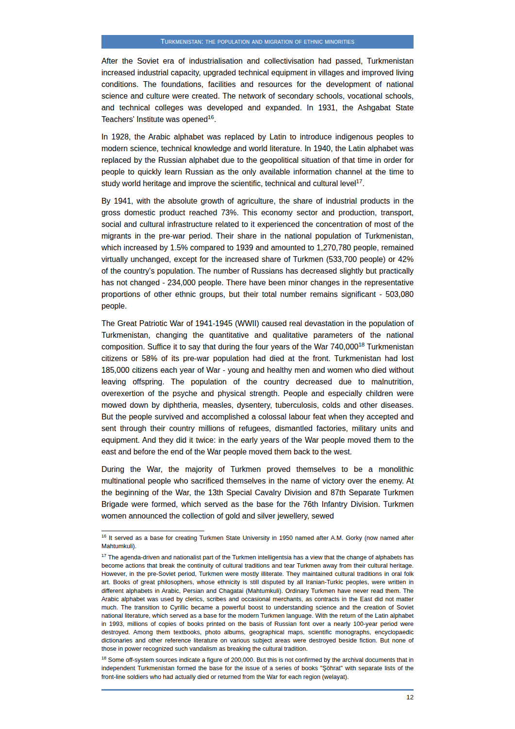Turkmenistan: the population and migration of ethnic minorities
After the Soviet era of industrialisation and collectivisation had passed, Turkmenistan increased industrial capacity, upgraded technical equipment in villages and improved living conditions. The foundations, facilities and resources for the development of national science and culture were created. The network of secondary schools, vocational schools, and technical colleges was developed and expanded. In 1931, the Ashgabat State Teachers' Institute was opened16.
In 1928, the Arabic alphabet was replaced by Latin to introduce indigenous peoples to modern science, technical knowledge and world literature. In 1940, the Latin alphabet was replaced by the Russian alphabet due to the geopolitical situation of that time in order for people to quickly learn Russian as the only available information channel at the time to study world heritage and improve the scientific, technical and cultural level17.
By 1941, with the absolute growth of agriculture, the share of industrial products in the gross domestic product reached 73%. This economy sector and production, transport, social and cultural infrastructure related to it experienced the concentration of most of the migrants in the pre-war period. Their share in the national population of Turkmenistan, which increased by 1.5% compared to 1939 and amounted to 1,270,780 people, remained virtually unchanged, except for the increased share of Turkmen (533,700 people) or 42% of the country's population. The number of Russians has decreased slightly but practically has not changed - 234,000 people. There have been minor changes in the representative proportions of other ethnic groups, but their total number remains significant - 503,080 people.
The Great Patriotic War of 1941-1945 (WWII) caused real devastation in the population of Turkmenistan, changing the quantitative and qualitative parameters of the national composition. Suffice it to say that during the four years of the War 740,00018 Turkmenistan citizens or 58% of its pre-war population had died at the front. Turkmenistan had lost 185,000 citizens each year of War - young and healthy men and women who died without leaving offspring. The population of the country decreased due to malnutrition, overexertion of the psyche and physical strength. People and especially children were mowed down by diphtheria, measles, dysentery, tuberculosis, colds and other diseases. But the people survived and accomplished a colossal labour feat when they accepted and sent through their country millions of refugees, dismantled factories, military units and equipment. And they did it twice: in the early years of the War people moved them to the east and before the end of the War people moved them back to the west.
During the War, the majority of Turkmen proved themselves to be a monolithic multinational people who sacrificed themselves in the name of victory over the enemy. At the beginning of the War, the 13th Special Cavalry Division and 87th Separate Turkmen Brigade were formed, which served as the base for the 76th Infantry Division. Turkmen women announced the collection of gold and silver jewellery, sewed
16 It served as a base for creating Turkmen State University in 1950 named after A.M. Gorky (now named after Mahtumkuli).
17 The agenda-driven and nationalist part of the Turkmen intelligentsia has a view that the change of alphabets has become actions that break the continuity of cultural traditions and tear Turkmen away from their cultural heritage. However, in the pre-Soviet period, Turkmen were mostly illiterate. They maintained cultural traditions in oral folk art. Books of great philosophers, whose ethnicity is still disputed by all Iranian-Turkic peoples, were written in different alphabets in Arabic, Persian and Chagatai (Mahtumkuli). Ordinary Turkmen have never read them. The Arabic alphabet was used by clerics, scribes and occasional merchants, as contracts in the East did not matter much. The transition to Cyrillic became a powerful boost to understanding science and the creation of Soviet national literature, which served as a base for the modern Turkmen language. With the return of the Latin alphabet in 1993, millions of copies of books printed on the basis of Russian font over a nearly 100-year period were destroyed. Among them textbooks, photo albums, geographical maps, scientific monographs, encyclopaedic dictionaries and other reference literature on various subject areas were destroyed beside fiction. But none of those in power recognized such vandalism as breaking the cultural tradition.
18 Some off-system sources indicate a figure of 200,000. But this is not confirmed by the archival documents that in independent Turkmenistan formed the base for the issue of a series of books "Şöhrat" with separate lists of the front-line soldiers who had actually died or returned from the War for each region (welayat).
12